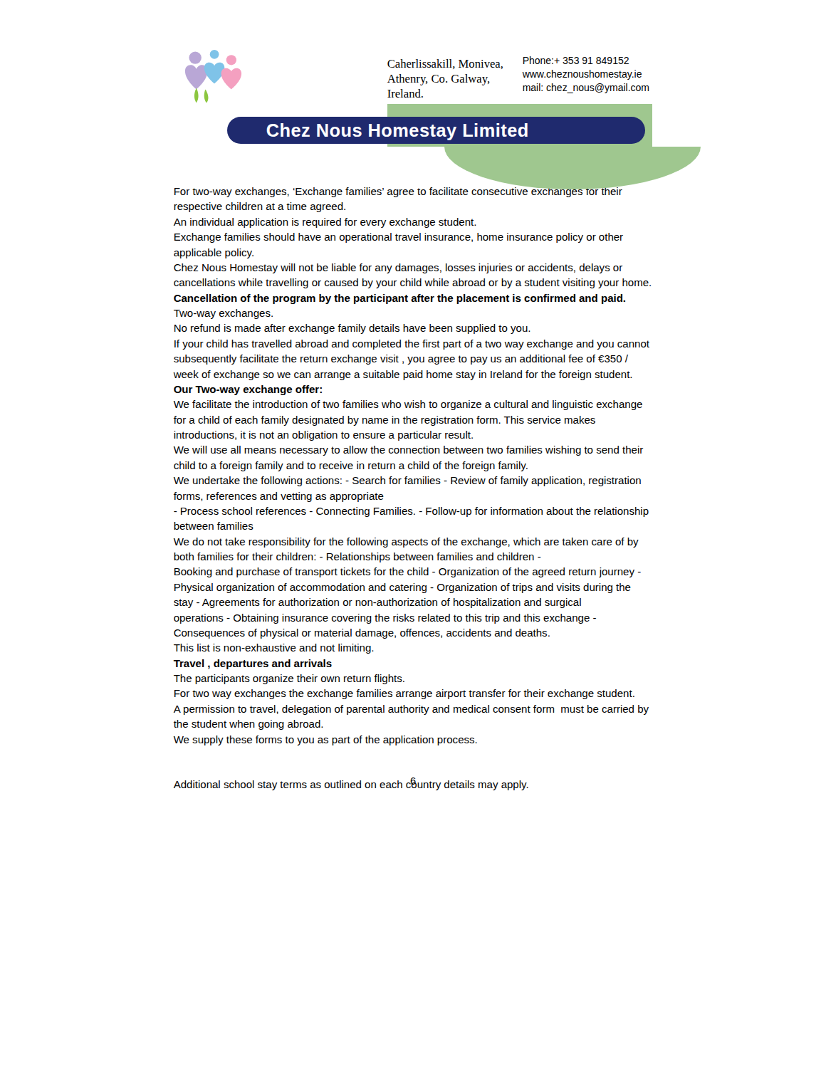Caherlissakill, Monivea,
Athenry, Co. Galway,
Ireland.
Phone:+ 353 91 849152
www.cheznoushomestay.ie
mail: chez_nous@ymail.com
Chez Nous Homestay Limited
For two-way exchanges, ‘Exchange families’ agree to facilitate consecutive exchanges for their respective children at a time agreed.
An individual application is required for every exchange student.
Exchange families should have an operational travel insurance, home insurance policy or other applicable policy.
Chez Nous Homestay will not be liable for any damages, losses injuries or accidents, delays or cancellations while travelling or caused by your child while abroad or by a student visiting your home.
Cancellation of the program by the participant after the placement is confirmed and paid.
Two-way exchanges.
No refund is made after exchange family details have been supplied to you.
If your child has travelled abroad and completed the first part of a two way exchange and you cannot subsequently facilitate the return exchange visit , you agree to pay us an additional fee of €350 / week of exchange so we can arrange a suitable paid home stay in Ireland for the foreign student.
Our Two-way exchange offer:
We facilitate the introduction of two families who wish to organize a cultural and linguistic exchange for a child of each family designated by name in the registration form. This service makes introductions, it is not an obligation to ensure a particular result.
We will use all means necessary to allow the connection between two families wishing to send their child to a foreign family and to receive in return a child of the foreign family.
We undertake the following actions: - Search for families - Review of family application, registration forms, references and vetting as appropriate
- Process school references - Connecting Families. - Follow-up for information about the relationship between families
We do not take responsibility for the following aspects of the exchange, which are taken care of by both families for their children: - Relationships between families and children -
Booking and purchase of transport tickets for the child - Organization of the agreed return journey - Physical organization of accommodation and catering - Organization of trips and visits during the stay - Agreements for authorization or non-authorization of hospitalization and surgical
operations - Obtaining insurance covering the risks related to this trip and this exchange - Consequences of physical or material damage, offences, accidents and deaths.
This list is non-exhaustive and not limiting.
Travel , departures and arrivals
The participants organize their own return flights.
For two way exchanges the exchange families arrange airport transfer for their exchange student.
A permission to travel, delegation of parental authority and medical consent form must be carried by the student when going abroad.
We supply these forms to you as part of the application process.
Additional school stay terms as outlined on each country details may apply.
6